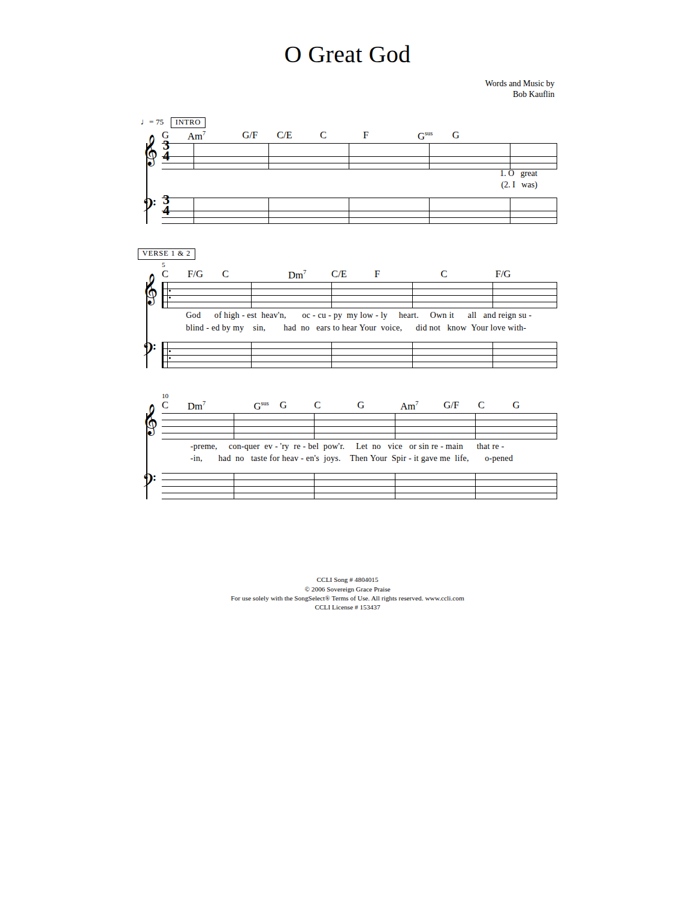O Great God
Words and Music by
Bob Kauflin
♩= 75 INTRO
G Am7 G/F C/E C F Gsus G
𝄞 34
1. O great
(2. I was)
𝄢 34
VERSE 1 & 2
5
C F/G C Dm7 C/E F C F/G
𝄞
God of high - est heav'n, oc - cu - py my low - ly heart. Own it all and reign su -
blind - ed by my sin, had no ears to hear Your voice, did not know Your love with-
𝄢
10
C Dm7 Gsus G C G Am7 G/F C G
𝄞
-preme, con-quer ev - 'ry re - bel pow'r. Let no vice or sin re - main that re -
-in, had no taste for heav - en's joys. Then Your Spir - it gave me life, o-pened
𝄢
CCLI Song # 4804015
© 2006 Sovereign Grace Praise
For use solely with the SongSelect® Terms of Use. All rights reserved. www.ccli.com
CCLI License # 153437